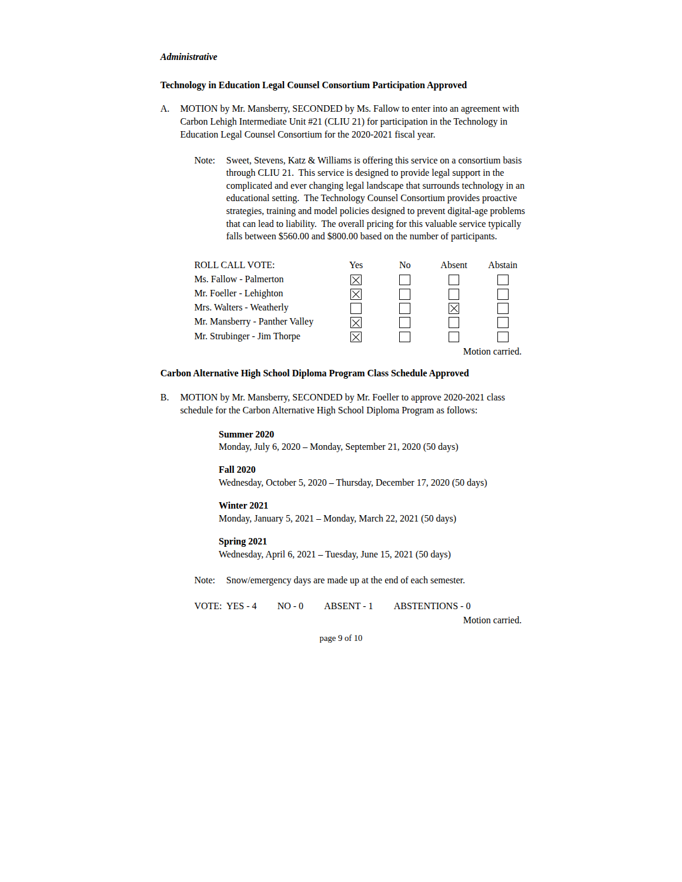Administrative
Technology in Education Legal Counsel Consortium Participation Approved
A.
MOTION by Mr. Mansberry, SECONDED by Ms. Fallow to enter into an agreement with Carbon Lehigh Intermediate Unit #21 (CLIU 21) for participation in the Technology in Education Legal Counsel Consortium for the 2020-2021 fiscal year.
Note:
Sweet, Stevens, Katz & Williams is offering this service on a consortium basis through CLIU 21. This service is designed to provide legal support in the complicated and ever changing legal landscape that surrounds technology in an educational setting. The Technology Counsel Consortium provides proactive strategies, training and model policies designed to prevent digital-age problems that can lead to liability. The overall pricing for this valuable service typically falls between $560.00 and $800.00 based on the number of participants.
| ROLL CALL VOTE: | Yes | No | Absent | Abstain |
| Ms. Fallow - Palmerton | | | | |
| Mr. Foeller - Lehighton | | | | |
| Mrs. Walters - Weatherly | | | | |
| Mr. Mansberry - Panther Valley | | | | |
| Mr. Strubinger - Jim Thorpe | | | | |
Motion carried.
Carbon Alternative High School Diploma Program Class Schedule Approved
B.
MOTION by Mr. Mansberry, SECONDED by Mr. Foeller to approve 2020-2021 class schedule for the Carbon Alternative High School Diploma Program as follows:
Summer 2020
Monday, July 6, 2020 – Monday, September 21, 2020 (50 days)
Fall 2020
Wednesday, October 5, 2020 – Thursday, December 17, 2020 (50 days)
Winter 2021
Monday, January 5, 2021 – Monday, March 22, 2021 (50 days)
Spring 2021
Wednesday, April 6, 2021 – Tuesday, June 15, 2021 (50 days)
Note:
Snow/emergency days are made up at the end of each semester.
VOTE: YES - 4 NO - 0 ABSENT - 1 ABSTENTIONS - 0
Motion carried.
page 9 of 10